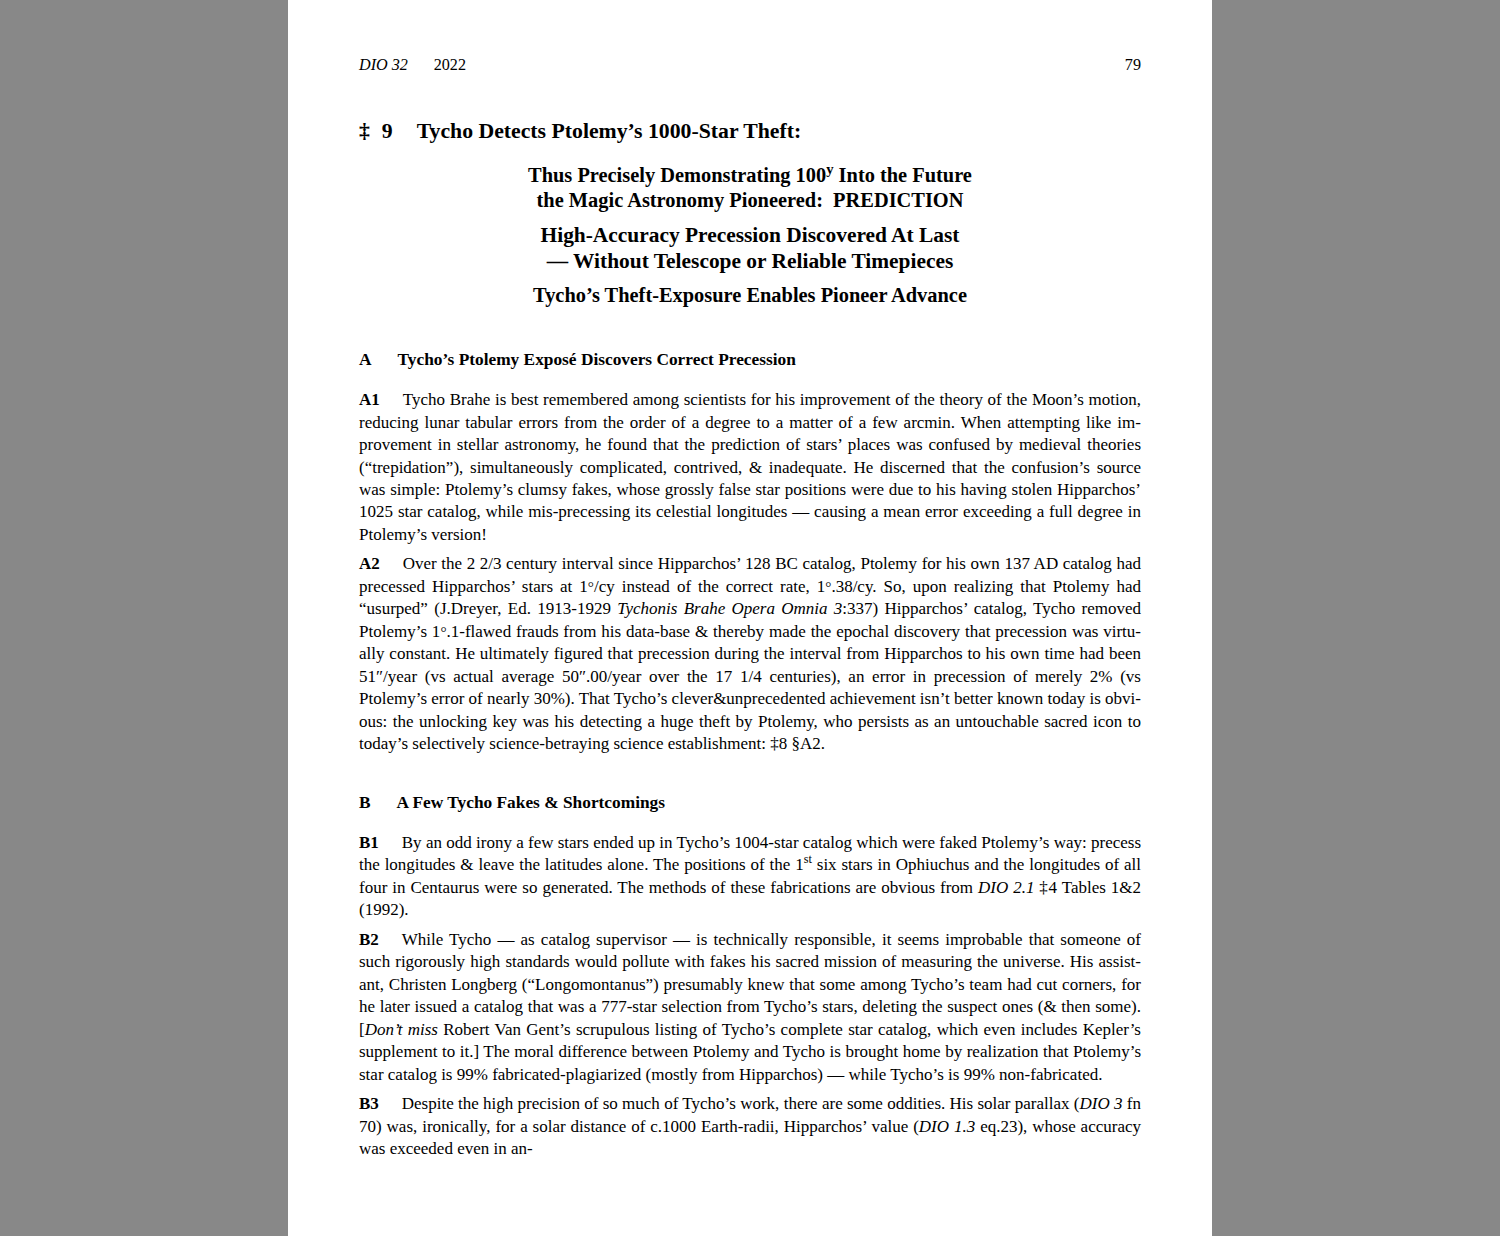DIO 322022
79
‡9 Tycho Detects Ptolemy’s 1000-Star Theft:
Thus Precisely Demonstrating 100y Into the Future the Magic Astronomy Pioneered: PREDICTION
High-Accuracy Precession Discovered At Last — Without Telescope or Reliable Timepieces
Tycho’s Theft-Exposure Enables Pioneer Advance
ATycho’s Ptolemy Exposé Discovers Correct Precession
A1 Tycho Brahe is best remembered among scientists for his improvement of the theory of the Moon’s motion, reducing lunar tabular errors from the order of a degree to a matter of a few arcmin. When attempting like improvement in stellar astronomy, he found that the prediction of stars’ places was confused by medieval theories (“trepidation”), simultaneously complicated, contrived, & inadequate. He discerned that the confusion’s source was simple: Ptolemy’s clumsy fakes, whose grossly false star positions were due to his having stolen Hipparchos’ 1025 star catalog, while mis-precessing its celestial longitudes — causing a mean error exceeding a full degree in Ptolemy’s version!
A2 Over the 2 2/3 century interval since Hipparchos’ 128 BC catalog, Ptolemy for his own 137 AD catalog had precessed Hipparchos’ stars at 1°/cy instead of the correct rate, 1°.38/cy. So, upon realizing that Ptolemy had “usurped” (J.Dreyer, Ed. 1913-1929 Tychonis Brahe Opera Omnia 3:337) Hipparchos’ catalog, Tycho removed Ptolemy’s 1°.1-flawed frauds from his data-base & thereby made the epochal discovery that precession was virtually constant. He ultimately figured that precession during the interval from Hipparchos to his own time had been 51″/year (vs actual average 50″.00/year over the 17 1/4 centuries), an error in precession of merely 2% (vs Ptolemy’s error of nearly 30%). That Tycho’s clever&unprecedented achievement isn’t better known today is obvious: the unlocking key was his detecting a huge theft by Ptolemy, who persists as an untouchable sacred icon to today’s selectively science-betraying science establishment: ‡8 §A2.
BA Few Tycho Fakes & Shortcomings
B1 By an odd irony a few stars ended up in Tycho’s 1004-star catalog which were faked Ptolemy’s way: precess the longitudes & leave the latitudes alone. The positions of the 1st six stars in Ophiuchus and the longitudes of all four in Centaurus were so generated. The methods of these fabrications are obvious from DIO 2.1 ‡4 Tables 1&2 (1992).
B2 While Tycho — as catalog supervisor — is technically responsible, it seems improbable that someone of such rigorously high standards would pollute with fakes his sacred mission of measuring the universe. His assistant, Christen Longberg (“Longomontanus”) presumably knew that some among Tycho’s team had cut corners, for he later issued a catalog that was a 777-star selection from Tycho’s stars, deleting the suspect ones (& then some). [Don’t miss Robert Van Gent’s scrupulous listing of Tycho’s complete star catalog, which even includes Kepler’s supplement to it.] The moral difference between Ptolemy and Tycho is brought home by realization that Ptolemy’s star catalog is 99% fabricated-plagiarized (mostly from Hipparchos) — while Tycho’s is 99% non-fabricated.
B3 Despite the high precision of so much of Tycho’s work, there are some oddities. His solar parallax (DIO 3 fn 70) was, ironically, for a solar distance of c.1000 Earth-radii, Hipparchos’ value (DIO 1.3 eq.23), whose accuracy was exceeded even in an-